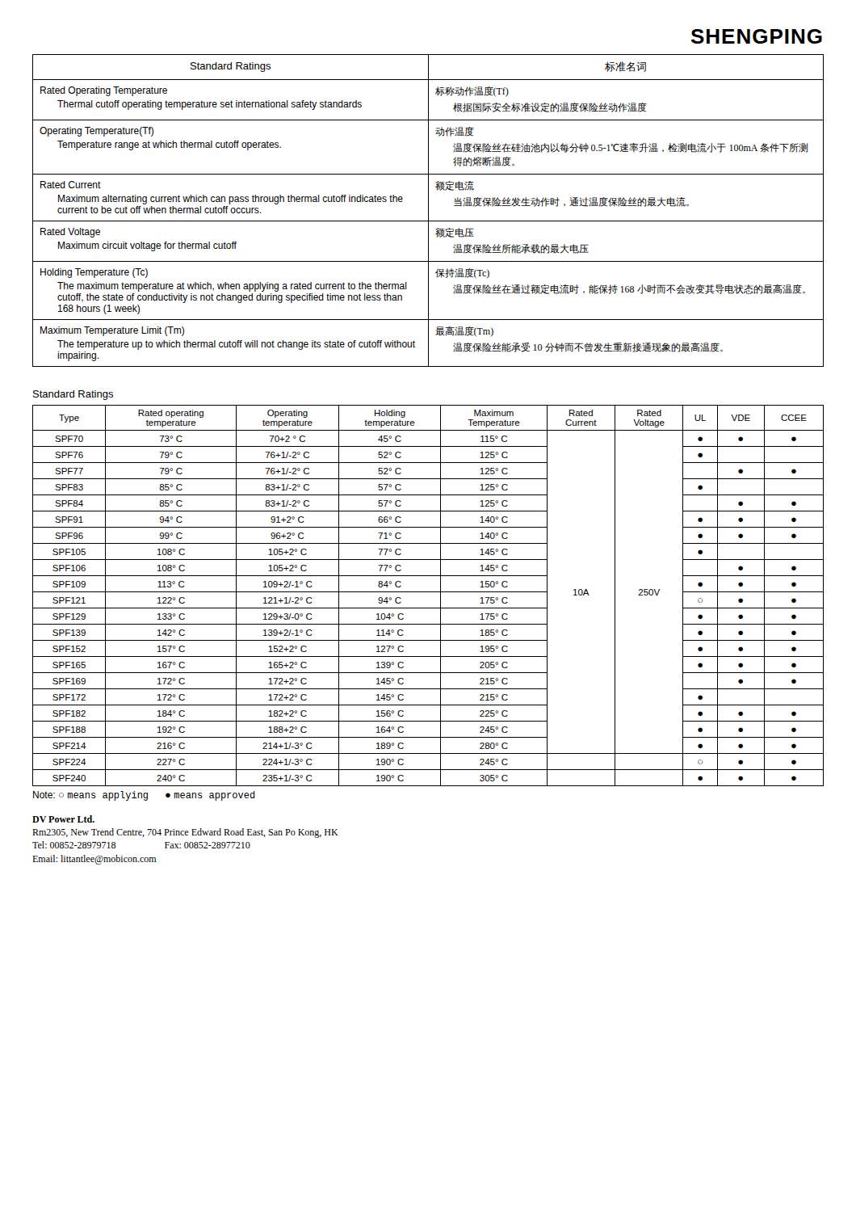SHENGPING
| Standard Ratings | 标准名词 |
| --- | --- |
| Rated Operating Temperature Thermal cutoff operating temperature set international safety standards | 标称动作温度(Tf) 根据国际安全标准设定的温度保险丝动作温度 |
| Operating Temperature(Tf) Temperature range at which thermal cutoff operates. | 动作温度 温度保险丝在硅油池内以每分钟 0.5-1℃速率升温，检测电流小于 100mA 条件下所测得的熔断温度。 |
| Rated Current Maximum alternating current which can pass through thermal cutoff indicates the current to be cut off when thermal cutoff occurs. | 额定电流 当温度保险丝发生动作时，通过温度保险丝的最大电流。 |
| Rated Voltage Maximum circuit voltage for thermal cutoff | 额定电压 温度保险丝所能承载的最大电压 |
| Holding Temperature (Tc) The maximum temperature at which, when applying a rated current to the thermal cutoff, the state of conductivity is not changed during specified time not less than 168 hours (1 week) | 保持温度(Tc) 温度保险丝在通过额定电流时，能保持 168 小时而不会改变其导电状态的最高温度。 |
| Maximum Temperature Limit (Tm) The temperature up to which thermal cutoff will not change its state of cutoff without impairing. | 最高温度(Tm) 温度保险丝能承受 10 分钟而不曾发生重新接通现象的最高温度。 |
Standard Ratings
| Type | Rated operating temperature | Operating temperature | Holding temperature | Maximum Temperature | Rated Current | Rated Voltage | UL | VDE | CCEE |
| --- | --- | --- | --- | --- | --- | --- | --- | --- | --- |
| SPF70 | 73° C | 70+2 ° C | 45° C | 115° C | 10A | 250V | ● | ● | ● |
| SPF76 | 79° C | 76+1/-2° C | 52° C | 125° C | ● | | |
| SPF77 | 79° C | 76+1/-2° C | 52° C | 125° C | | ● | ● |
| SPF83 | 85° C | 83+1/-2° C | 57° C | 125° C | ● | | |
| SPF84 | 85° C | 83+1/-2° C | 57° C | 125° C | | ● | ● |
| SPF91 | 94° C | 91+2° C | 66° C | 140° C | ● | ● | ● |
| SPF96 | 99° C | 96+2° C | 71° C | 140° C | ● | ● | ● |
| SPF105 | 108° C | 105+2° C | 77° C | 145° C | ● | | |
| SPF106 | 108° C | 105+2° C | 77° C | 145° C | | ● | ● |
| SPF109 | 113° C | 109+2/-1° C | 84° C | 150° C | ● | ● | ● |
| SPF121 | 122° C | 121+1/-2° C | 94° C | 175° C | ○ | ● | ● |
| SPF129 | 133° C | 129+3/-0° C | 104° C | 175° C | ● | ● | ● |
| SPF139 | 142° C | 139+2/-1° C | 114° C | 185° C | ● | ● | ● |
| SPF152 | 157° C | 152+2° C | 127° C | 195° C | ● | ● | ● |
| SPF165 | 167° C | 165+2° C | 139° C | 205° C | ● | ● | ● |
| SPF169 | 172° C | 172+2° C | 145° C | 215° C | | ● | ● |
| SPF172 | 172° C | 172+2° C | 145° C | 215° C | ● | | |
| SPF182 | 184° C | 182+2° C | 156° C | 225° C | ● | ● | ● |
| SPF188 | 192° C | 188+2° C | 164° C | 245° C | ● | ● | ● |
| SPF214 | 216° C | 214+1/-3° C | 189° C | 280° C | ● | ● | ● |
| SPF224 | 227° C | 224+1/-3° C | 190° C | 245° C | | | ○ | ● | ● |
| SPF240 | 240° C | 235+1/-3° C | 190° C | 305° C | | | ● | ● | ● |
Note: ○ means applying ● means approved
DV Power Ltd.
Rm2305, New Trend Centre, 704 Prince Edward Road East, San Po Kong, HK
Tel: 00852-28979718 Fax: 00852-28977210
Email: littantlee@mobicon.com